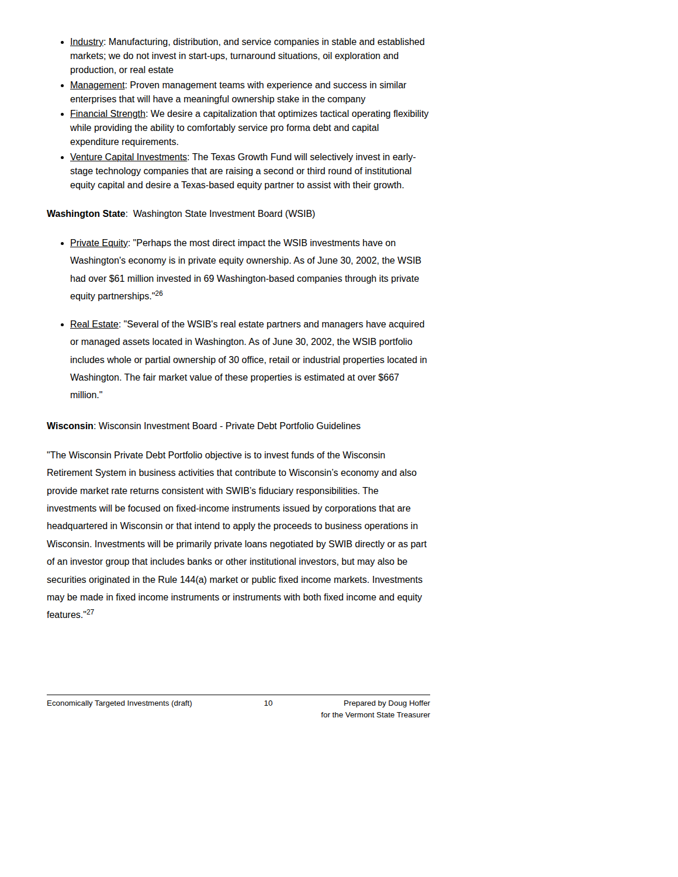Industry: Manufacturing, distribution, and service companies in stable and established markets; we do not invest in start-ups, turnaround situations, oil exploration and production, or real estate
Management: Proven management teams with experience and success in similar enterprises that will have a meaningful ownership stake in the company
Financial Strength: We desire a capitalization that optimizes tactical operating flexibility while providing the ability to comfortably service pro forma debt and capital expenditure requirements.
Venture Capital Investments: The Texas Growth Fund will selectively invest in early-stage technology companies that are raising a second or third round of institutional equity capital and desire a Texas-based equity partner to assist with their growth.
Washington State: Washington State Investment Board (WSIB)
Private Equity: "Perhaps the most direct impact the WSIB investments have on Washington's economy is in private equity ownership. As of June 30, 2002, the WSIB had over $61 million invested in 69 Washington-based companies through its private equity partnerships."26
Real Estate: "Several of the WSIB's real estate partners and managers have acquired or managed assets located in Washington. As of June 30, 2002, the WSIB portfolio includes whole or partial ownership of 30 office, retail or industrial properties located in Washington. The fair market value of these properties is estimated at over $667 million."
Wisconsin: Wisconsin Investment Board - Private Debt Portfolio Guidelines
"The Wisconsin Private Debt Portfolio objective is to invest funds of the Wisconsin Retirement System in business activities that contribute to Wisconsin’s economy and also provide market rate returns consistent with SWIB’s fiduciary responsibilities. The investments will be focused on fixed-income instruments issued by corporations that are headquartered in Wisconsin or that intend to apply the proceeds to business operations in Wisconsin. Investments will be primarily private loans negotiated by SWIB directly or as part of an investor group that includes banks or other institutional investors, but may also be securities originated in the Rule 144(a) market or public fixed income markets. Investments may be made in fixed income instruments or instruments with both fixed income and equity features."27
Economically Targeted Investments (draft)
10
Prepared by Doug Hoffer
for the Vermont State Treasurer